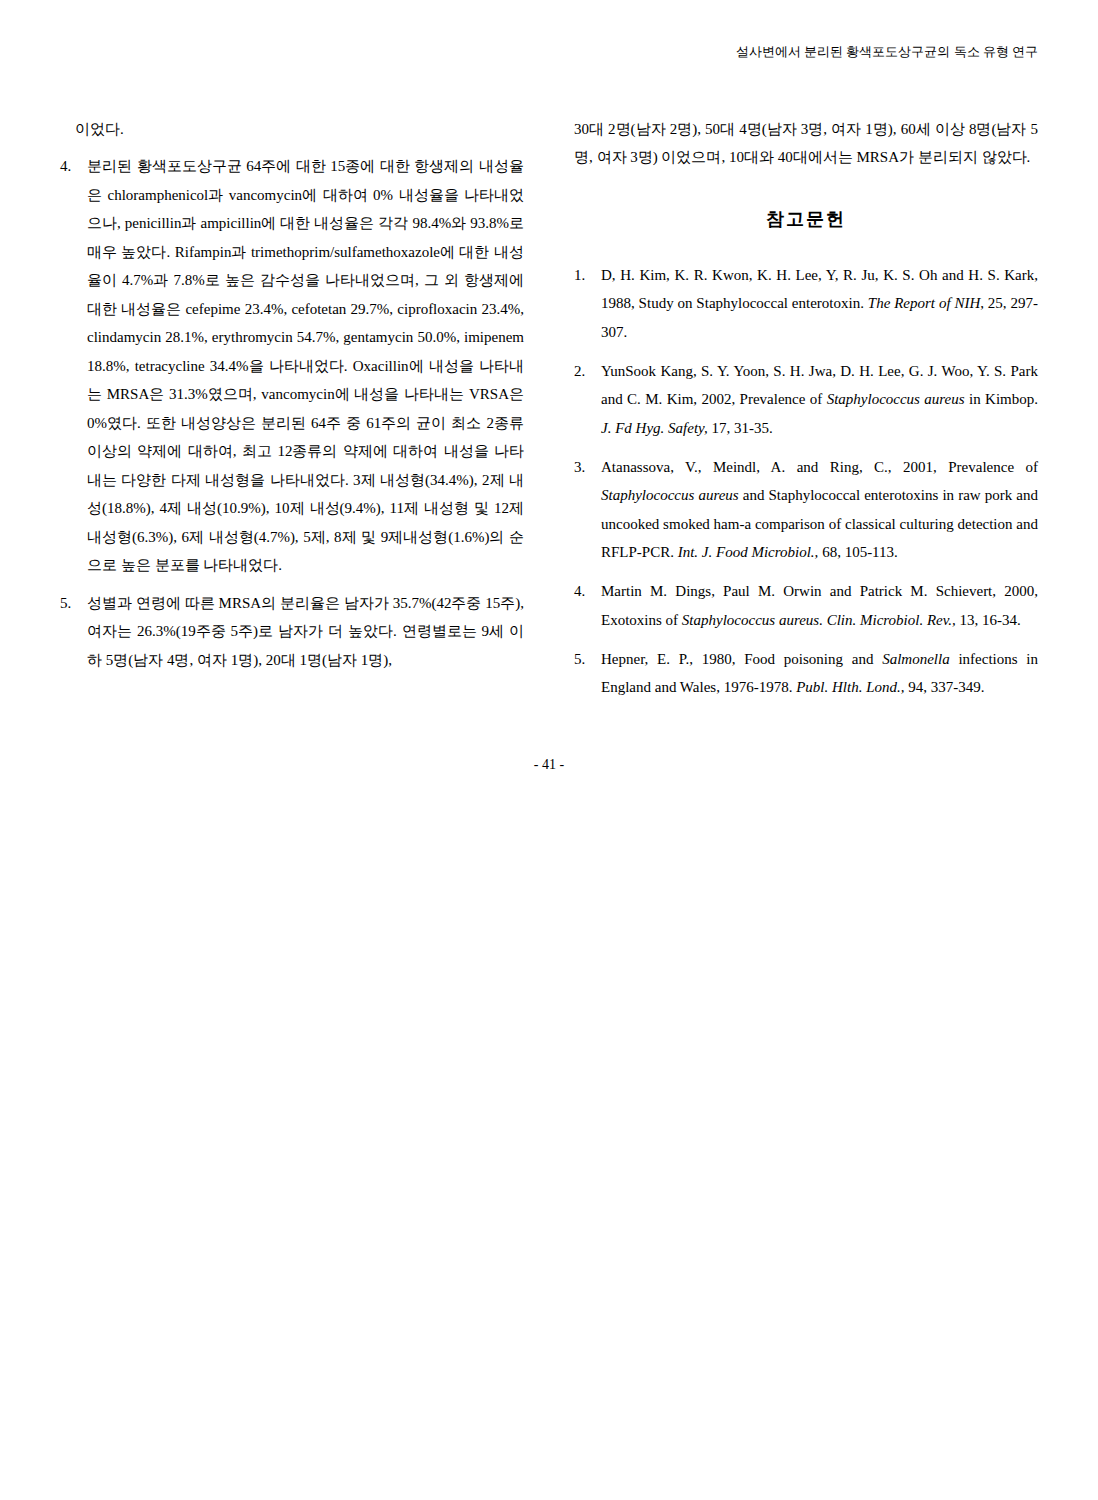설사변에서 분리된 황색포도상구균의 독소 유형 연구
이었다.
4. 분리된 황색포도상구균 64주에 대한 15종에 대한 항생제의 내성율은 chloramphenicol과 vancomycin에 대하여 0% 내성율을 나타내었으나, penicillin과 ampicillin에 대한 내성율은 각각 98.4%와 93.8%로 매우 높았다. Rifampin과 trimethoprim/sulfamethoxazole에 대한 내성율이 4.7%과 7.8%로 높은 감수성을 나타내었으며, 그 외 항생제에 대한 내성율은 cefepime 23.4%, cefotetan 29.7%, ciprofloxacin 23.4%, clindamycin 28.1%, erythromycin 54.7%, gentamycin 50.0%, imipenem 18.8%, tetracycline 34.4%을 나타내었다. Oxacillin에 내성을 나타내는 MRSA은 31.3%였으며, vancomycin에 내성을 나타내는 VRSA은 0%였다. 또한 내성양상은 분리된 64주 중 61주의 균이 최소 2종류 이상의 약제에 대하여, 최고 12종류의 약제에 대하여 내성을 나타내는 다양한 다제 내성형을 나타내었다. 3제 내성형(34.4%), 2제 내성(18.8%), 4제 내성(10.9%), 10제 내성(9.4%), 11제 내성형 및 12제 내성형(6.3%), 6제 내성형(4.7%), 5제, 8제 및 9제내성형(1.6%)의 순으로 높은 분포를 나타내었다.
5. 성별과 연령에 따른 MRSA의 분리율은 남자가 35.7%(42주중 15주), 여자는 26.3%(19주중 5주)로 남자가 더 높았다. 연령별로는 9세 이하 5명(남자 4명, 여자 1명), 20대 1명(남자 1명),
30대 2명(남자 2명), 50대 4명(남자 3명, 여자 1명), 60세 이상 8명(남자 5명, 여자 3명) 이었으며, 10대와 40대에서는 MRSA가 분리되지 않았다.
참고문헌
1. D, H. Kim, K. R. Kwon, K. H. Lee, Y, R. Ju, K. S. Oh and H. S. Kark, 1988, Study on Staphylococcal enterotoxin. The Report of NIH, 25, 297-307.
2. YunSook Kang, S. Y. Yoon, S. H. Jwa, D. H. Lee, G. J. Woo, Y. S. Park and C. M. Kim, 2002, Prevalence of Staphylococcus aureus in Kimbop. J. Fd Hyg. Safety, 17, 31-35.
3. Atanassova, V., Meindl, A. and Ring, C., 2001, Prevalence of Staphylococcus aureus and Staphylococcal enterotoxins in raw pork and uncooked smoked ham-a comparison of classical culturing detection and RFLP-PCR. Int. J. Food Microbiol., 68, 105-113.
4. Martin M. Dings, Paul M. Orwin and Patrick M. Schievert, 2000, Exotoxins of Staphylococcus aureus. Clin. Microbiol. Rev., 13, 16-34.
5. Hepner, E. P., 1980, Food poisoning and Salmonella infections in England and Wales, 1976-1978. Publ. Hlth. Lond., 94, 337-349.
- 41 -